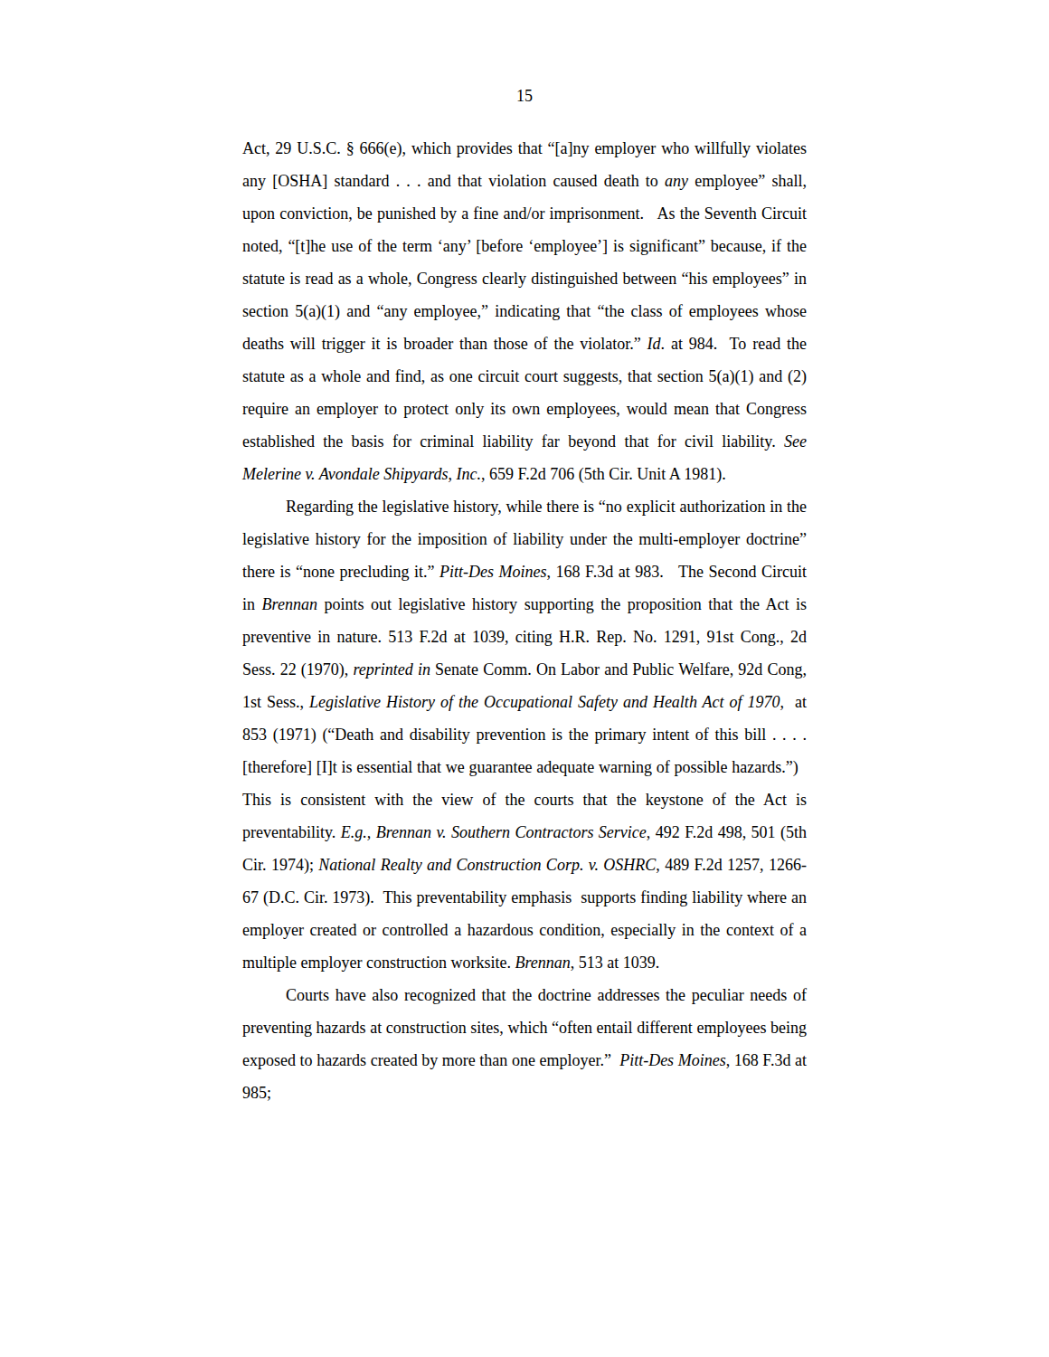15
Act, 29 U.S.C. § 666(e), which provides that “[a]ny employer who willfully violates any [OSHA] standard . . . and that violation caused death to any employee” shall, upon conviction, be punished by a fine and/or imprisonment. As the Seventh Circuit noted, “[t]he use of the term ‘any’ [before ‘employee’] is significant” because, if the statute is read as a whole, Congress clearly distinguished between “his employees” in section 5(a)(1) and “any employee,” indicating that “the class of employees whose deaths will trigger it is broader than those of the violator.” Id. at 984. To read the statute as a whole and find, as one circuit court suggests, that section 5(a)(1) and (2) require an employer to protect only its own employees, would mean that Congress established the basis for criminal liability far beyond that for civil liability. See Melerine v. Avondale Shipyards, Inc., 659 F.2d 706 (5th Cir. Unit A 1981).
Regarding the legislative history, while there is “no explicit authorization in the legislative history for the imposition of liability under the multi-employer doctrine” there is “none precluding it.” Pitt-Des Moines, 168 F.3d at 983. The Second Circuit in Brennan points out legislative history supporting the proposition that the Act is preventive in nature. 513 F.2d at 1039, citing H.R. Rep. No. 1291, 91st Cong., 2d Sess. 22 (1970), reprinted in Senate Comm. On Labor and Public Welfare, 92d Cong, 1st Sess., Legislative History of the Occupational Safety and Health Act of 1970, at 853 (1971) (“Death and disability prevention is the primary intent of this bill . . . . [therefore] [I]t is essential that we guarantee adequate warning of possible hazards.”) This is consistent with the view of the courts that the keystone of the Act is preventability. E.g., Brennan v. Southern Contractors Service, 492 F.2d 498, 501 (5th Cir. 1974); National Realty and Construction Corp. v. OSHRC, 489 F.2d 1257, 1266-67 (D.C. Cir. 1973). This preventability emphasis supports finding liability where an employer created or controlled a hazardous condition, especially in the context of a multiple employer construction worksite. Brennan, 513 at 1039.
Courts have also recognized that the doctrine addresses the peculiar needs of preventing hazards at construction sites, which “often entail different employees being exposed to hazards created by more than one employer.” Pitt-Des Moines, 168 F.3d at 985;